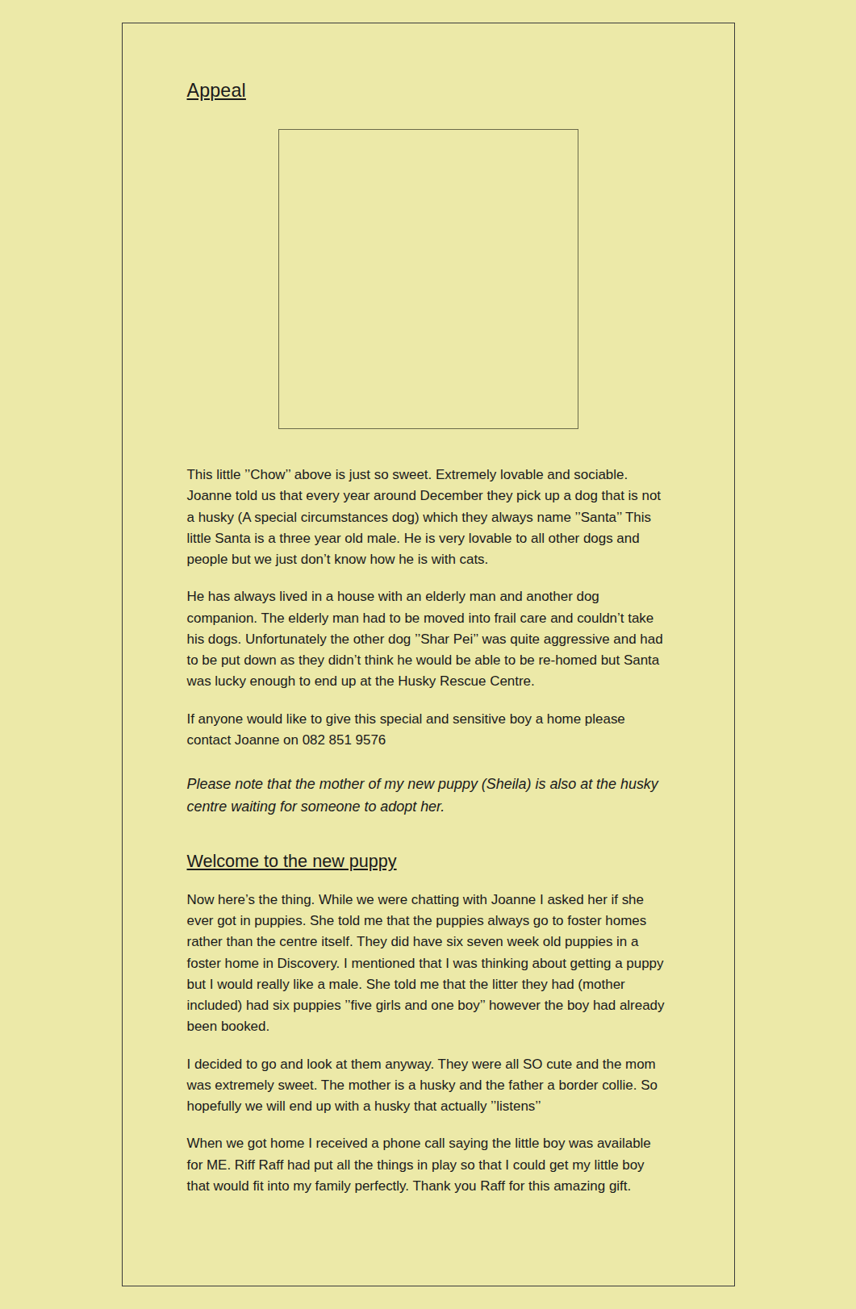Appeal
This little ’’Chow’’ above is just so sweet. Extremely lovable and sociable. Joanne told us that every year around December they pick up a dog that is not a husky (A special circumstances dog) which they always name ’’Santa’’ This little Santa is a three year old male. He is very lovable to all other dogs and people but we just don’t know how he is with cats.
He has always lived in a house with an elderly man and another dog companion. The elderly man had to be moved into frail care and couldn’t take his dogs. Unfortunately the other dog ’’Shar Pei’’ was quite aggressive and had to be put down as they didn’t think he would be able to be re-homed but Santa was lucky enough to end up at the Husky Rescue Centre.
If anyone would like to give this special and sensitive boy a home please contact Joanne on 082 851 9576
Please note that the mother of my new puppy (Sheila) is also at the husky centre waiting for someone to adopt her.
Welcome to the new puppy
Now here’s the thing. While we were chatting with Joanne I asked her if she ever got in puppies. She told me that the puppies always go to foster homes rather than the centre itself. They did have six seven week old puppies in a foster home in Discovery. I mentioned that I was thinking about getting a puppy but I would really like a male. She told me that the litter they had (mother included) had six puppies ’’five girls and one boy’’ however the boy had already been booked.
I decided to go and look at them anyway. They were all SO cute and the mom was extremely sweet. The mother is a husky and the father a border collie. So hopefully we will end up with a husky that actually ’’listens’’
When we got home I received a phone call saying the little boy was available for ME. Riff Raff had put all the things in play so that I could get my little boy that would fit into my family perfectly. Thank you Raff for this amazing gift.